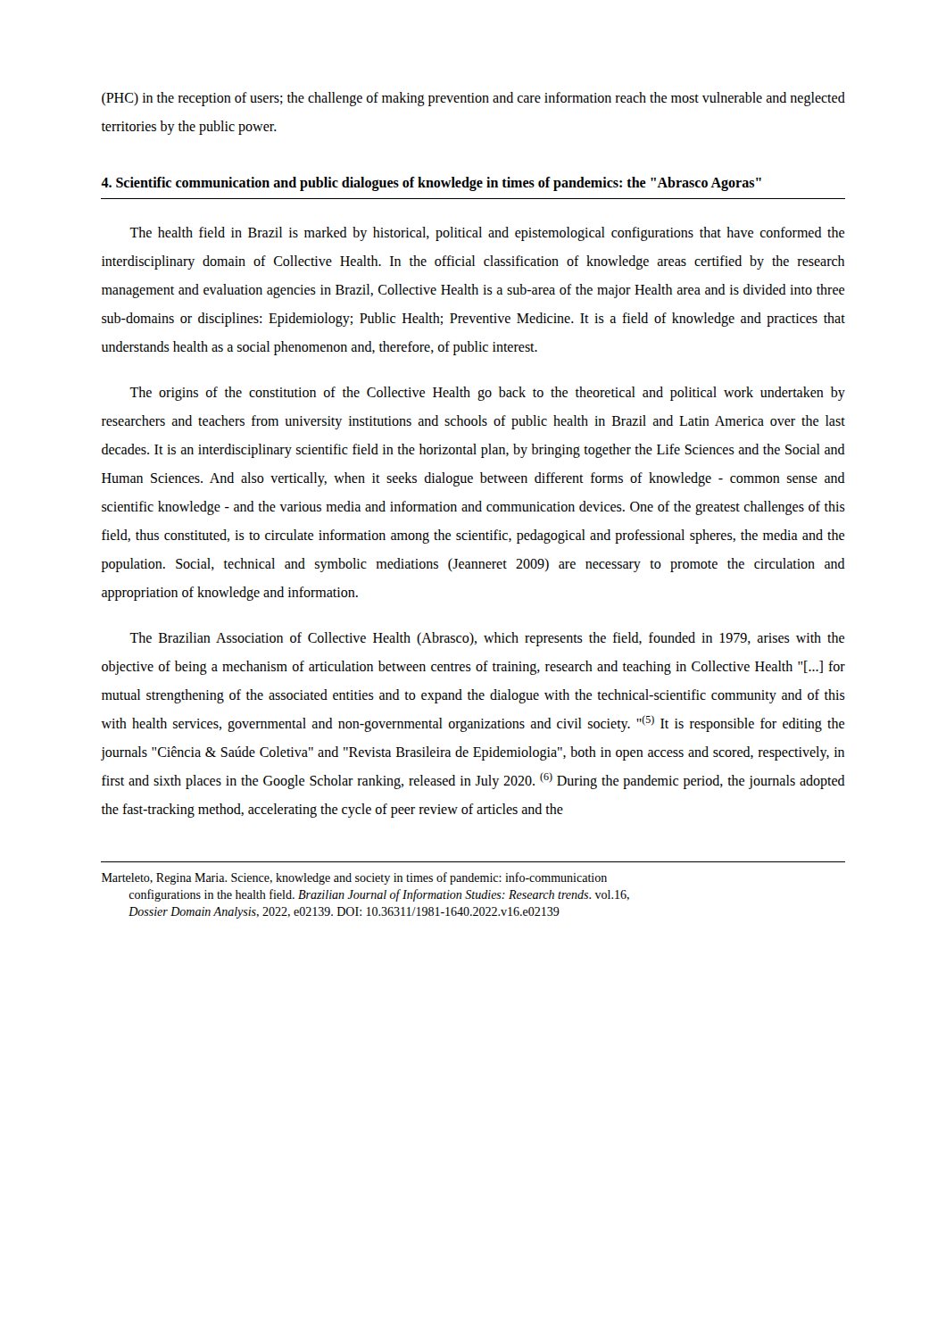(PHC) in the reception of users; the challenge of making prevention and care information reach the most vulnerable and neglected territories by the public power.
4. Scientific communication and public dialogues of knowledge in times of pandemics: the "Abrasco Agoras"
The health field in Brazil is marked by historical, political and epistemological configurations that have conformed the interdisciplinary domain of Collective Health. In the official classification of knowledge areas certified by the research management and evaluation agencies in Brazil, Collective Health is a sub-area of the major Health area and is divided into three sub-domains or disciplines: Epidemiology; Public Health; Preventive Medicine. It is a field of knowledge and practices that understands health as a social phenomenon and, therefore, of public interest.
The origins of the constitution of the Collective Health go back to the theoretical and political work undertaken by researchers and teachers from university institutions and schools of public health in Brazil and Latin America over the last decades. It is an interdisciplinary scientific field in the horizontal plan, by bringing together the Life Sciences and the Social and Human Sciences. And also vertically, when it seeks dialogue between different forms of knowledge - common sense and scientific knowledge - and the various media and information and communication devices. One of the greatest challenges of this field, thus constituted, is to circulate information among the scientific, pedagogical and professional spheres, the media and the population. Social, technical and symbolic mediations (Jeanneret 2009) are necessary to promote the circulation and appropriation of knowledge and information.
The Brazilian Association of Collective Health (Abrasco), which represents the field, founded in 1979, arises with the objective of being a mechanism of articulation between centres of training, research and teaching in Collective Health "[...] for mutual strengthening of the associated entities and to expand the dialogue with the technical-scientific community and of this with health services, governmental and non-governmental organizations and civil society. "(5) It is responsible for editing the journals "Ciência & Saúde Coletiva" and "Revista Brasileira de Epidemiologia", both in open access and scored, respectively, in first and sixth places in the Google Scholar ranking, released in July 2020. (6) During the pandemic period, the journals adopted the fast-tracking method, accelerating the cycle of peer review of articles and the
Marteleto, Regina Maria. Science, knowledge and society in times of pandemic: info-communication configurations in the health field. Brazilian Journal of Information Studies: Research trends. vol.16, Dossier Domain Analysis, 2022, e02139. DOI: 10.36311/1981-1640.2022.v16.e02139